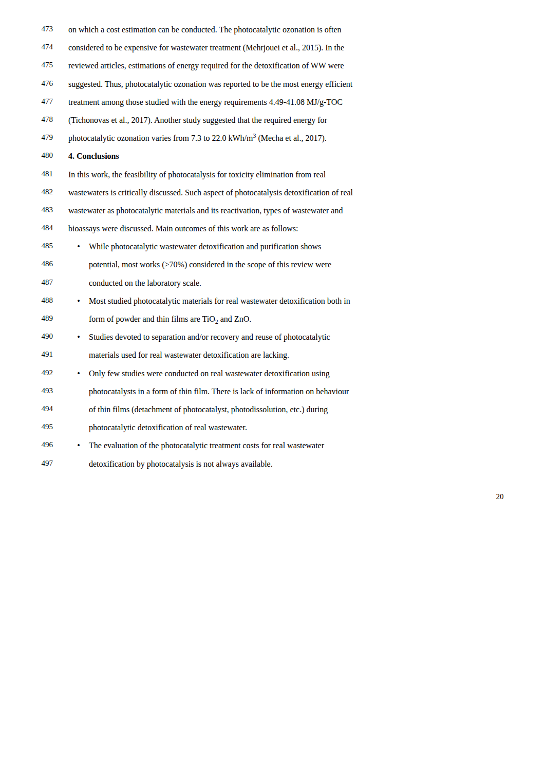473
on which a cost estimation can be conducted. The photocatalytic ozonation is often
474
considered to be expensive for wastewater treatment (Mehrjouei et al., 2015). In the
475
reviewed articles, estimations of energy required for the detoxification of WW were
476
suggested. Thus, photocatalytic ozonation was reported to be the most energy efficient
477
treatment among those studied with the energy requirements 4.49-41.08 MJ/g-TOC
478
(Tichonovas et al., 2017). Another study suggested that the required energy for
479
photocatalytic ozonation varies from 7.3 to 22.0 kWh/m3 (Mecha et al., 2017).
480
4. Conclusions
481
In this work, the feasibility of photocatalysis for toxicity elimination from real
482
wastewaters is critically discussed. Such aspect of photocatalysis detoxification of real
483
wastewater as photocatalytic materials and its reactivation, types of wastewater and
484
bioassays were discussed. Main outcomes of this work are as follows:
485
•
While photocatalytic wastewater detoxification and purification shows
486
potential, most works (>70%) considered in the scope of this review were
487
conducted on the laboratory scale.
488
•
Most studied photocatalytic materials for real wastewater detoxification both in
489
form of powder and thin films are TiO2 and ZnO.
490
•
Studies devoted to separation and/or recovery and reuse of photocatalytic
491
materials used for real wastewater detoxification are lacking.
492
•
Only few studies were conducted on real wastewater detoxification using
493
photocatalysts in a form of thin film. There is lack of information on behaviour
494
of thin films (detachment of photocatalyst, photodissolution, etc.) during
495
photocatalytic detoxification of real wastewater.
496
•
The evaluation of the photocatalytic treatment costs for real wastewater
497
detoxification by photocatalysis is not always available.
20